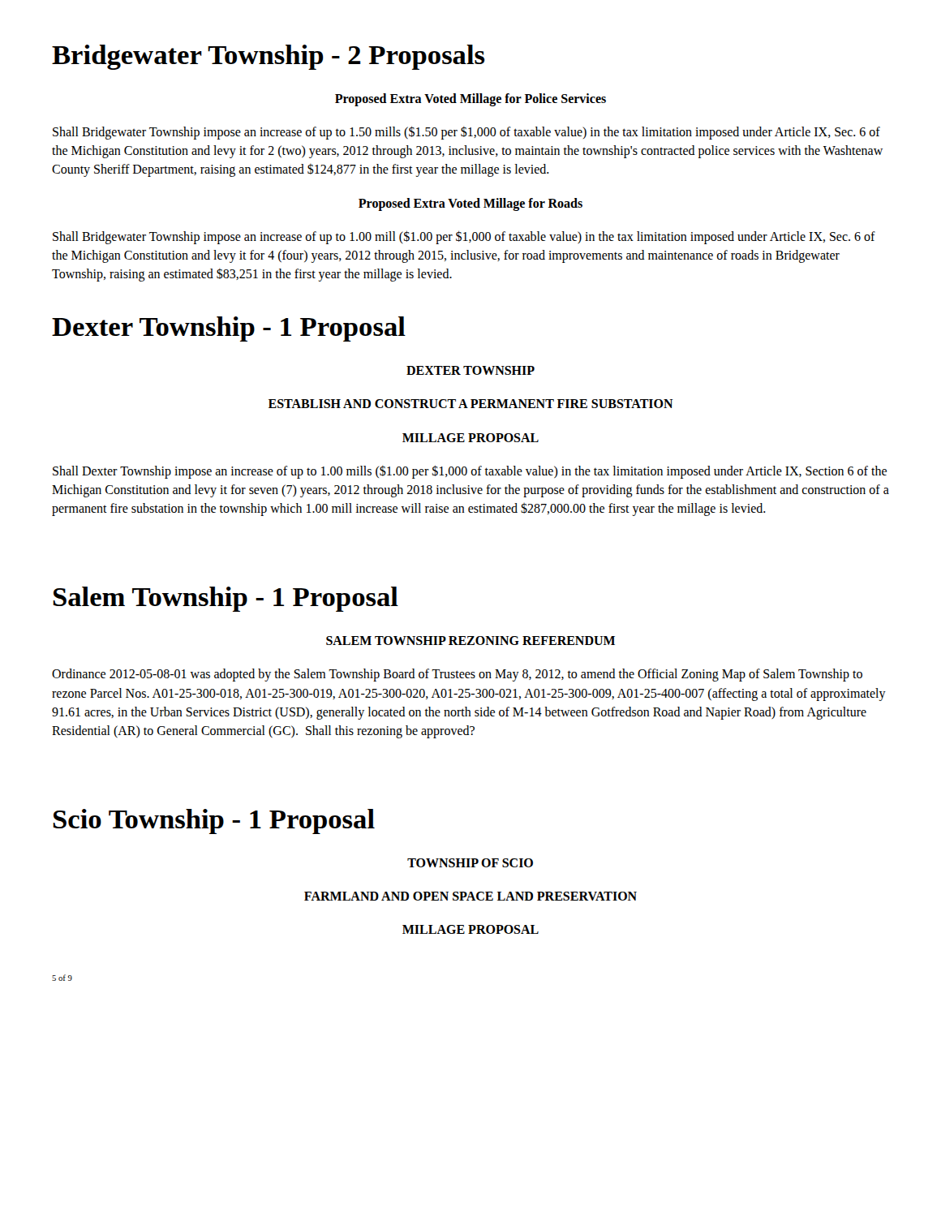Bridgewater Township - 2 Proposals
Proposed Extra Voted Millage for Police Services
Shall Bridgewater Township impose an increase of up to 1.50 mills ($1.50 per $1,000 of taxable value) in the tax limitation imposed under Article IX, Sec. 6 of the Michigan Constitution and levy it for 2 (two) years, 2012 through 2013, inclusive, to maintain the township's contracted police services with the Washtenaw County Sheriff Department, raising an estimated $124,877 in the first year the millage is levied.
Proposed Extra Voted Millage for Roads
Shall Bridgewater Township impose an increase of up to 1.00 mill ($1.00 per $1,000 of taxable value) in the tax limitation imposed under Article IX, Sec. 6 of the Michigan Constitution and levy it for 4 (four) years, 2012 through 2015, inclusive, for road improvements and maintenance of roads in Bridgewater Township, raising an estimated $83,251 in the first year the millage is levied.
Dexter Township - 1 Proposal
DEXTER TOWNSHIP
ESTABLISH AND CONSTRUCT A PERMANENT FIRE SUBSTATION
MILLAGE PROPOSAL
Shall Dexter Township impose an increase of up to 1.00 mills ($1.00 per $1,000 of taxable value) in the tax limitation imposed under Article IX, Section 6 of the Michigan Constitution and levy it for seven (7) years, 2012 through 2018 inclusive for the purpose of providing funds for the establishment and construction of a permanent fire substation in the township which 1.00 mill increase will raise an estimated $287,000.00 the first year the millage is levied.
Salem Township - 1 Proposal
SALEM TOWNSHIP REZONING REFERENDUM
Ordinance 2012-05-08-01 was adopted by the Salem Township Board of Trustees on May 8, 2012, to amend the Official Zoning Map of Salem Township to rezone Parcel Nos. A01-25-300-018, A01-25-300-019, A01-25-300-020, A01-25-300-021, A01-25-300-009, A01-25-400-007 (affecting a total of approximately 91.61 acres, in the Urban Services District (USD), generally located on the north side of M-14 between Gotfredson Road and Napier Road) from Agriculture Residential (AR) to General Commercial (GC). Shall this rezoning be approved?
Scio Township - 1 Proposal
TOWNSHIP OF SCIO
FARMLAND AND OPEN SPACE LAND PRESERVATION
MILLAGE PROPOSAL
5 of 9